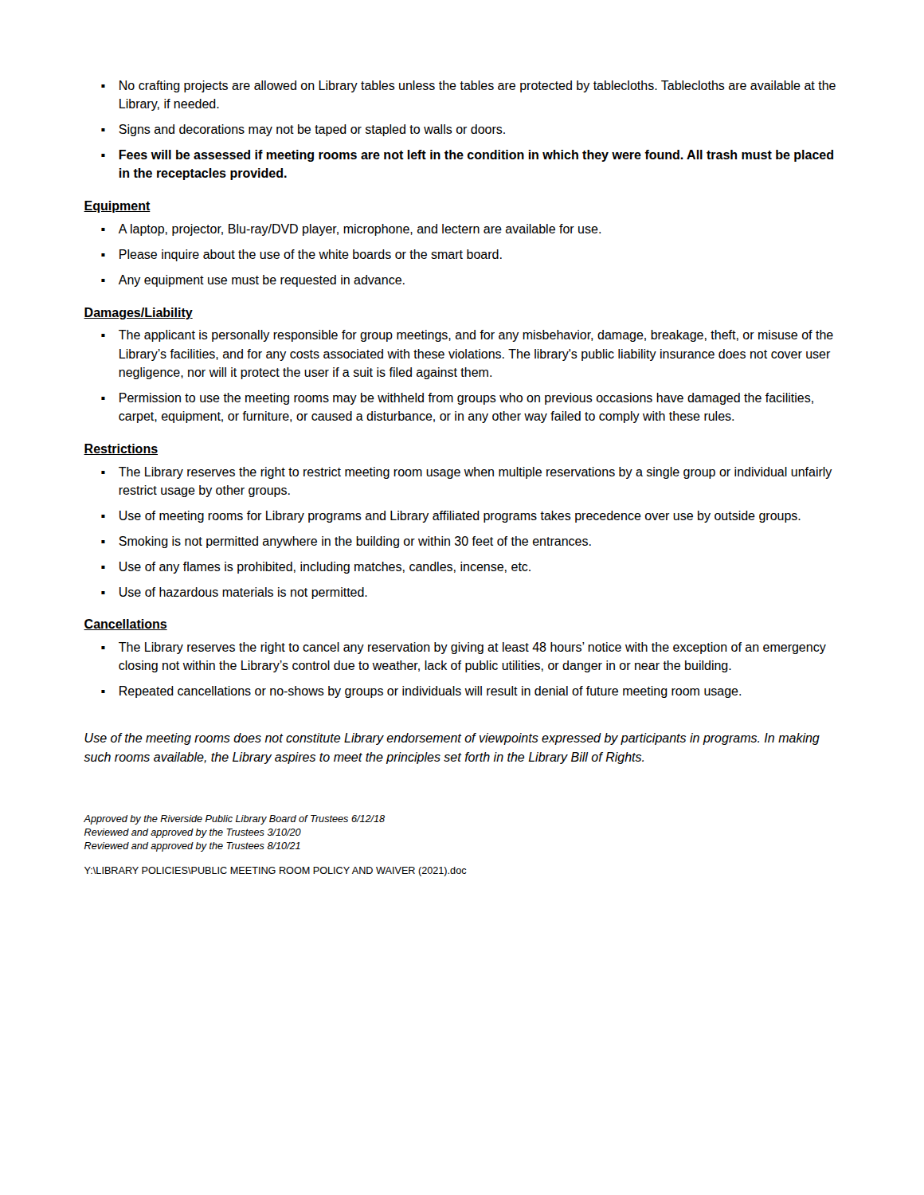No crafting projects are allowed on Library tables unless the tables are protected by tablecloths. Tablecloths are available at the Library, if needed.
Signs and decorations may not be taped or stapled to walls or doors.
Fees will be assessed if meeting rooms are not left in the condition in which they were found. All trash must be placed in the receptacles provided.
Equipment
A laptop, projector, Blu-ray/DVD player, microphone, and lectern are available for use.
Please inquire about the use of the white boards or the smart board.
Any equipment use must be requested in advance.
Damages/Liability
The applicant is personally responsible for group meetings, and for any misbehavior, damage, breakage, theft, or misuse of the Library’s facilities, and for any costs associated with these violations. The library's public liability insurance does not cover user negligence, nor will it protect the user if a suit is filed against them.
Permission to use the meeting rooms may be withheld from groups who on previous occasions have damaged the facilities, carpet, equipment, or furniture, or caused a disturbance, or in any other way failed to comply with these rules.
Restrictions
The Library reserves the right to restrict meeting room usage when multiple reservations by a single group or individual unfairly restrict usage by other groups.
Use of meeting rooms for Library programs and Library affiliated programs takes precedence over use by outside groups.
Smoking is not permitted anywhere in the building or within 30 feet of the entrances.
Use of any flames is prohibited, including matches, candles, incense, etc.
Use of hazardous materials is not permitted.
Cancellations
The Library reserves the right to cancel any reservation by giving at least 48 hours’ notice with the exception of an emergency closing not within the Library’s control due to weather, lack of public utilities, or danger in or near the building.
Repeated cancellations or no-shows by groups or individuals will result in denial of future meeting room usage.
Use of the meeting rooms does not constitute Library endorsement of viewpoints expressed by participants in programs. In making such rooms available, the Library aspires to meet the principles set forth in the Library Bill of Rights.
Approved by the Riverside Public Library Board of Trustees 6/12/18
Reviewed and approved by the Trustees 3/10/20
Reviewed and approved by the Trustees 8/10/21
Y:\LIBRARY POLICIES\PUBLIC MEETING ROOM POLICY AND WAIVER (2021).doc